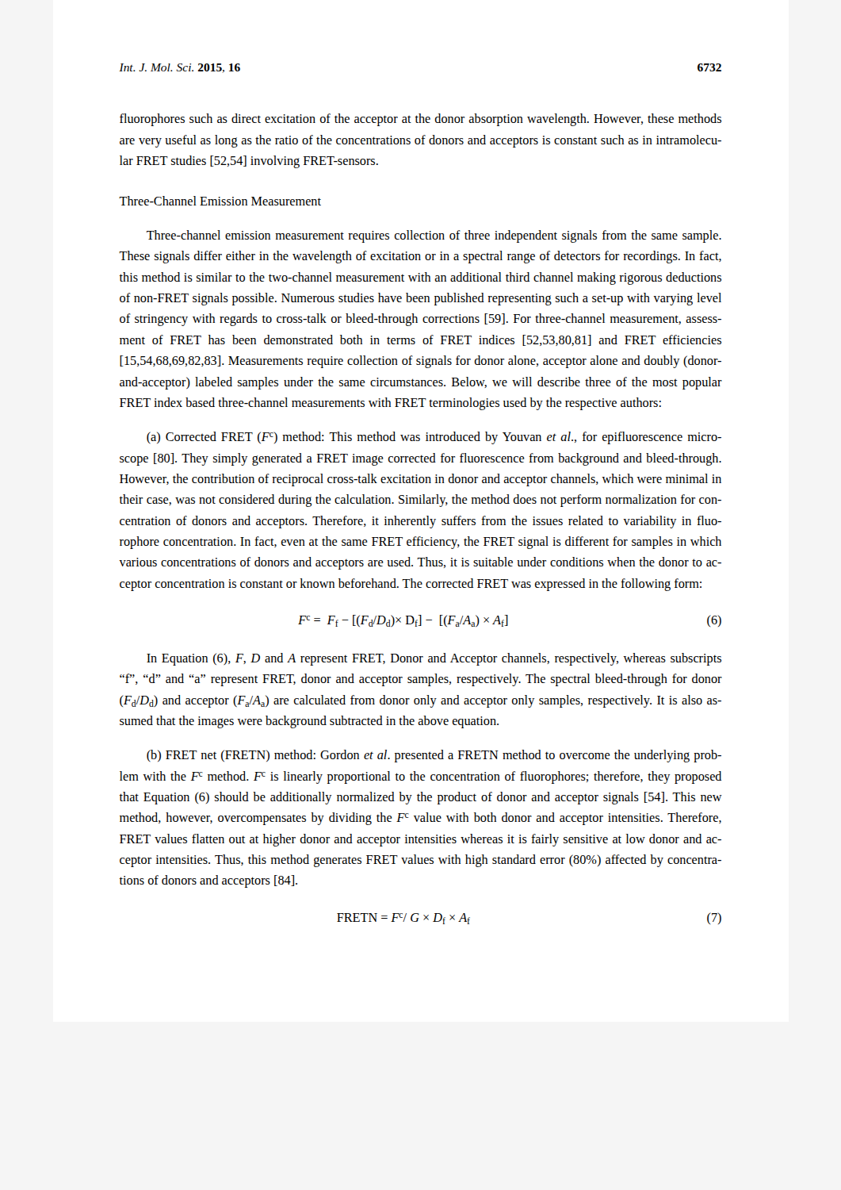Int. J. Mol. Sci. 2015, 16 6732
fluorophores such as direct excitation of the acceptor at the donor absorption wavelength. However, these methods are very useful as long as the ratio of the concentrations of donors and acceptors is constant such as in intramolecular FRET studies [52,54] involving FRET-sensors.
Three-Channel Emission Measurement
Three-channel emission measurement requires collection of three independent signals from the same sample. These signals differ either in the wavelength of excitation or in a spectral range of detectors for recordings. In fact, this method is similar to the two-channel measurement with an additional third channel making rigorous deductions of non-FRET signals possible. Numerous studies have been published representing such a set-up with varying level of stringency with regards to cross-talk or bleed-through corrections [59]. For three-channel measurement, assessment of FRET has been demonstrated both in terms of FRET indices [52,53,80,81] and FRET efficiencies [15,54,68,69,82,83]. Measurements require collection of signals for donor alone, acceptor alone and doubly (donor-and-acceptor) labeled samples under the same circumstances. Below, we will describe three of the most popular FRET index based three-channel measurements with FRET terminologies used by the respective authors:
(a) Corrected FRET (Fc) method: This method was introduced by Youvan et al., for epifluorescence microscope [80]. They simply generated a FRET image corrected for fluorescence from background and bleed-through. However, the contribution of reciprocal cross-talk excitation in donor and acceptor channels, which were minimal in their case, was not considered during the calculation. Similarly, the method does not perform normalization for concentration of donors and acceptors. Therefore, it inherently suffers from the issues related to variability in fluorophore concentration. In fact, even at the same FRET efficiency, the FRET signal is different for samples in which various concentrations of donors and acceptors are used. Thus, it is suitable under conditions when the donor to acceptor concentration is constant or known beforehand. The corrected FRET was expressed in the following form:
Fc = Ff − [(Fd/Dd)× Df] − [(Fa/Aa) × Af] (6)
In Equation (6), F, D and A represent FRET, Donor and Acceptor channels, respectively, whereas subscripts “f”, “d” and “a” represent FRET, donor and acceptor samples, respectively. The spectral bleed-through for donor (Fd/Dd) and acceptor (Fa/Aa) are calculated from donor only and acceptor only samples, respectively. It is also assumed that the images were background subtracted in the above equation.
(b) FRET net (FRETN) method: Gordon et al. presented a FRETN method to overcome the underlying problem with the Fc method. Fc is linearly proportional to the concentration of fluorophores; therefore, they proposed that Equation (6) should be additionally normalized by the product of donor and acceptor signals [54]. This new method, however, overcompensates by dividing the Fc value with both donor and acceptor intensities. Therefore, FRET values flatten out at higher donor and acceptor intensities whereas it is fairly sensitive at low donor and acceptor intensities. Thus, this method generates FRET values with high standard error (80%) affected by concentrations of donors and acceptors [84].
FRETN = Fc/ G × Df × Af (7)